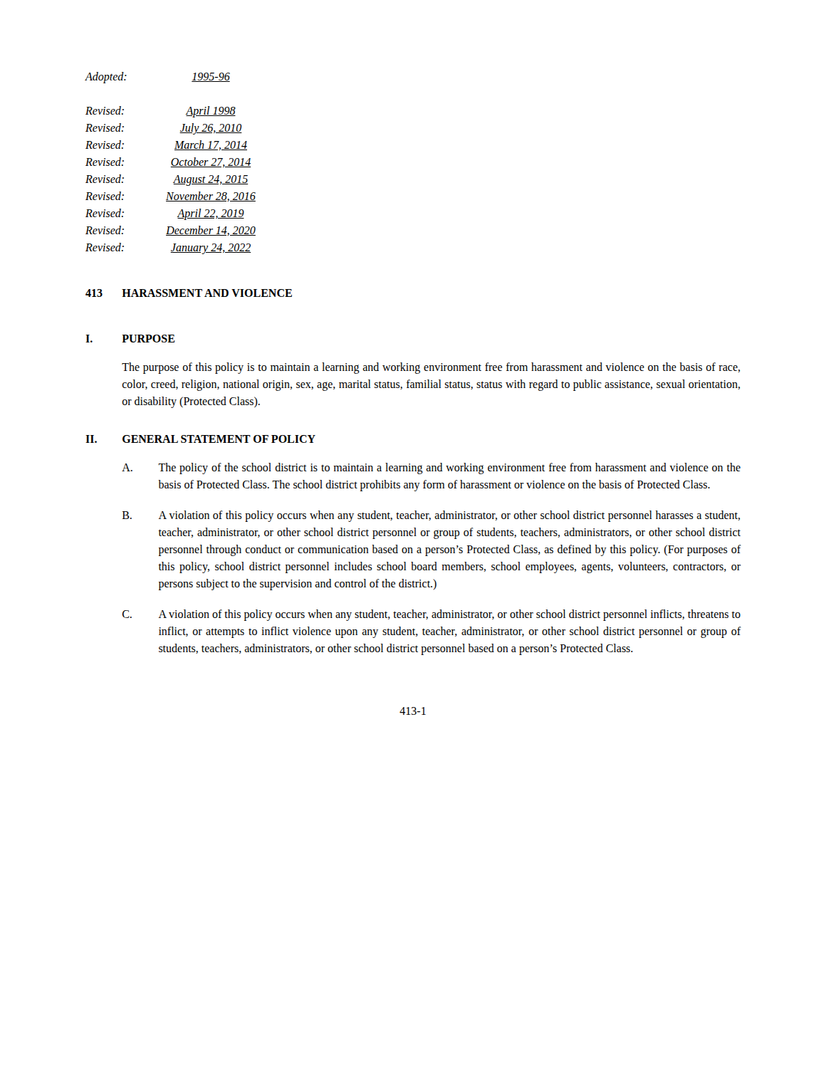Adopted: 1995-96
Revised: April 1998
Revised: July 26, 2010
Revised: March 17, 2014
Revised: October 27, 2014
Revised: August 24, 2015
Revised: November 28, 2016
Revised: April 22, 2019
Revised: December 14, 2020
Revised: January 24, 2022
413 HARASSMENT AND VIOLENCE
I. PURPOSE
The purpose of this policy is to maintain a learning and working environment free from harassment and violence on the basis of race, color, creed, religion, national origin, sex, age, marital status, familial status, status with regard to public assistance, sexual orientation, or disability (Protected Class).
II. GENERAL STATEMENT OF POLICY
A. The policy of the school district is to maintain a learning and working environment free from harassment and violence on the basis of Protected Class. The school district prohibits any form of harassment or violence on the basis of Protected Class.
B. A violation of this policy occurs when any student, teacher, administrator, or other school district personnel harasses a student, teacher, administrator, or other school district personnel or group of students, teachers, administrators, or other school district personnel through conduct or communication based on a person’s Protected Class, as defined by this policy. (For purposes of this policy, school district personnel includes school board members, school employees, agents, volunteers, contractors, or persons subject to the supervision and control of the district.)
C. A violation of this policy occurs when any student, teacher, administrator, or other school district personnel inflicts, threatens to inflict, or attempts to inflict violence upon any student, teacher, administrator, or other school district personnel or group of students, teachers, administrators, or other school district personnel based on a person’s Protected Class.
413-1